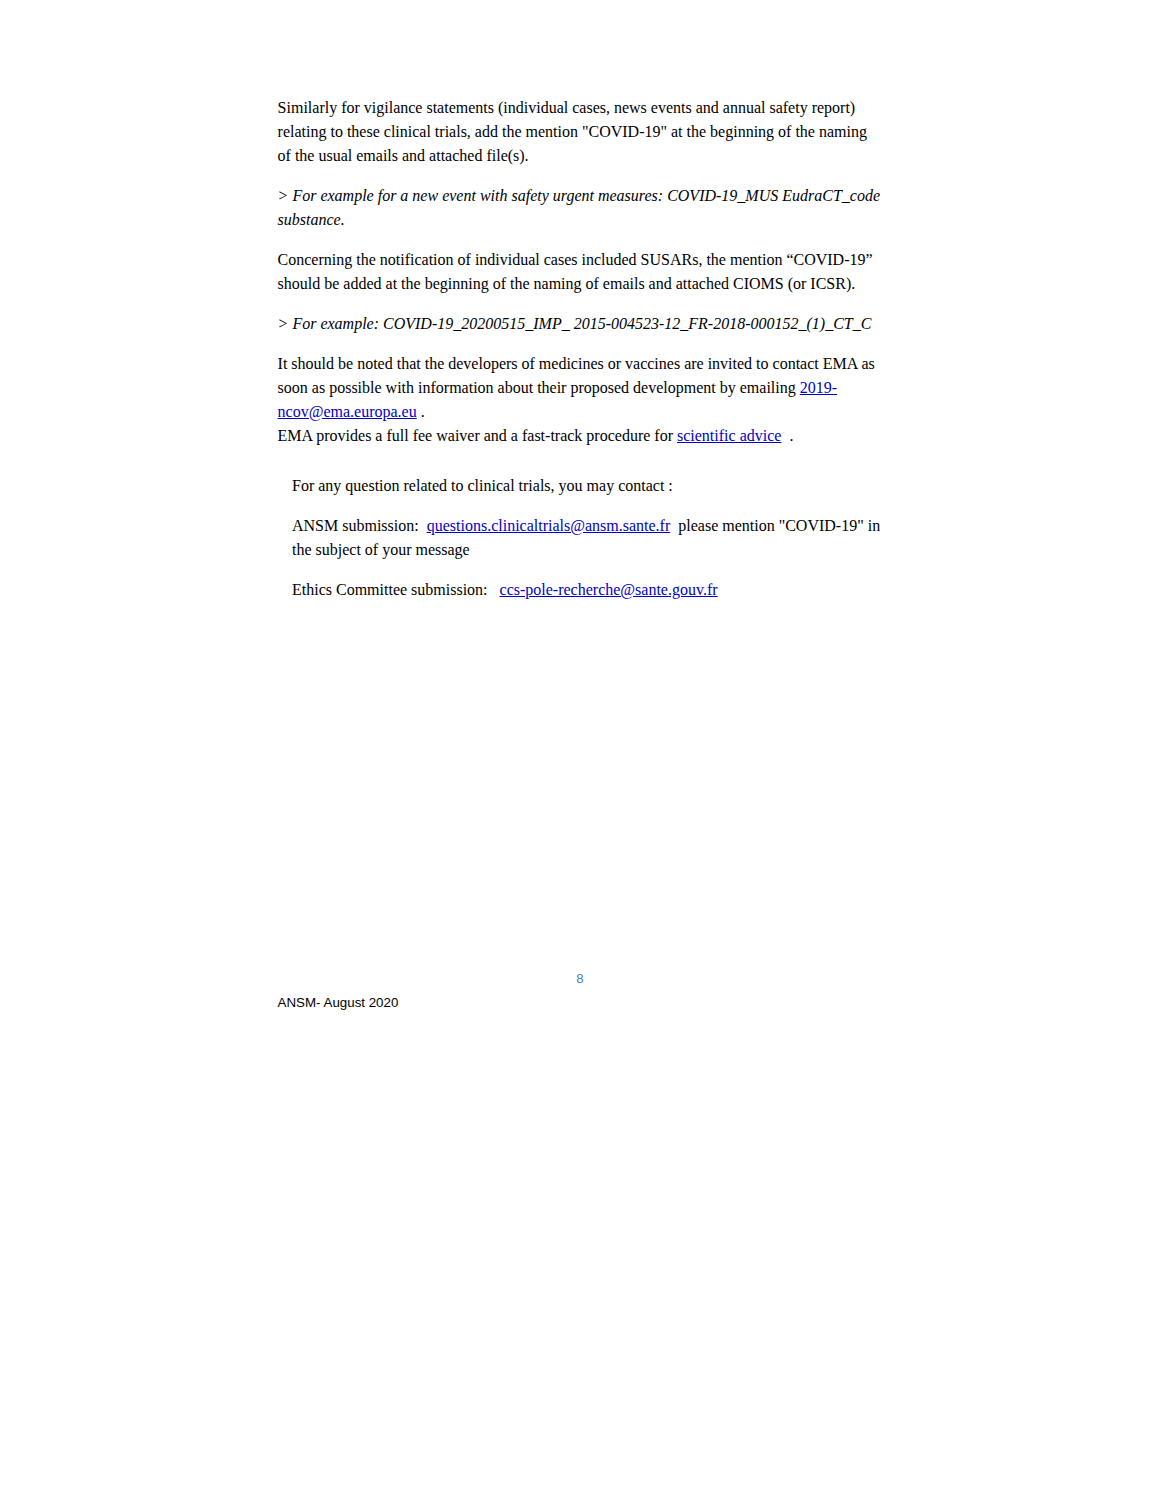Similarly for vigilance statements (individual cases, news events and annual safety report) relating to these clinical trials, add the mention "COVID-19" at the beginning of the naming of the usual emails and attached file(s).
> For example for a new event with safety urgent measures: COVID-19_MUS EudraCT_code substance.
Concerning the notification of individual cases included SUSARs, the mention “COVID-19” should be added at the beginning of the naming of emails and attached CIOMS (or ICSR).
> For example: COVID-19_20200515_IMP_ 2015-004523-12_FR-2018-000152_(1)_CT_C
It should be noted that the developers of medicines or vaccines are invited to contact EMA as soon as possible with information about their proposed development by emailing 2019-ncov@ema.europa.eu .
EMA provides a full fee waiver and a fast-track procedure for scientific advice .
For any question related to clinical trials, you may contact :
ANSM submission: questions.clinicaltrials@ansm.sante.fr please mention "COVID-19" in the subject of your message
Ethics Committee submission: ccs-pole-recherche@sante.gouv.fr
8
ANSM- August 2020